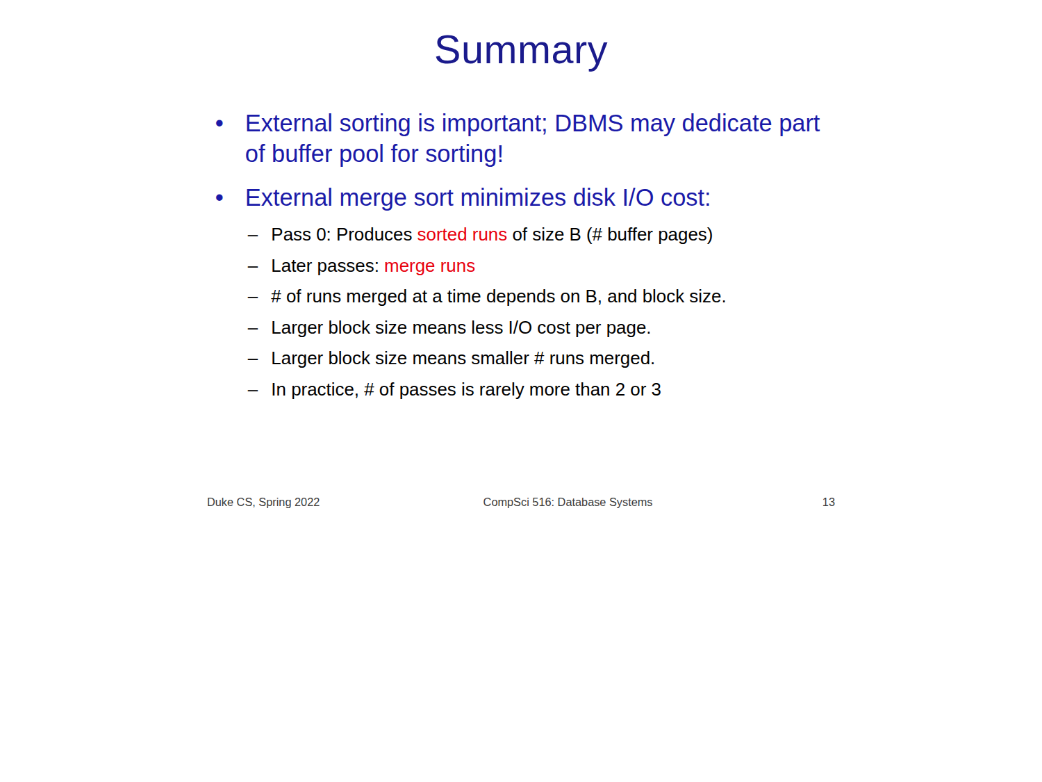Summary
External sorting is important; DBMS may dedicate part of buffer pool for sorting!
External merge sort minimizes disk I/O cost:
Pass 0: Produces sorted runs of size B (# buffer pages)
Later passes: merge runs
# of runs merged at a time depends on B, and block size.
Larger block size means less I/O cost per page.
Larger block size means smaller # runs merged.
In practice, # of passes is rarely more than 2 or 3
Duke CS, Spring 2022 CompSci 516: Database Systems 13